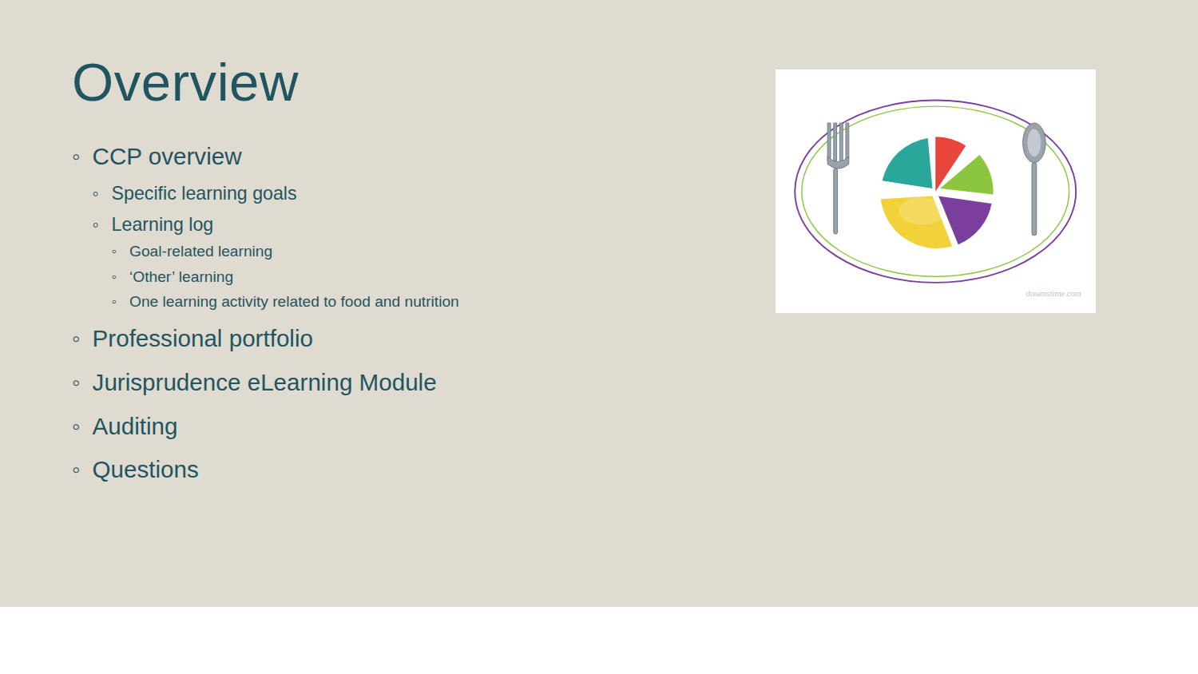Overview
CCP overview
Specific learning goals
Learning log
Goal-related learning
‘Other’ learning
One learning activity related to food and nutrition
Professional portfolio
Jurisprudence eLearning Module
Auditing
Questions
dreamstime.com